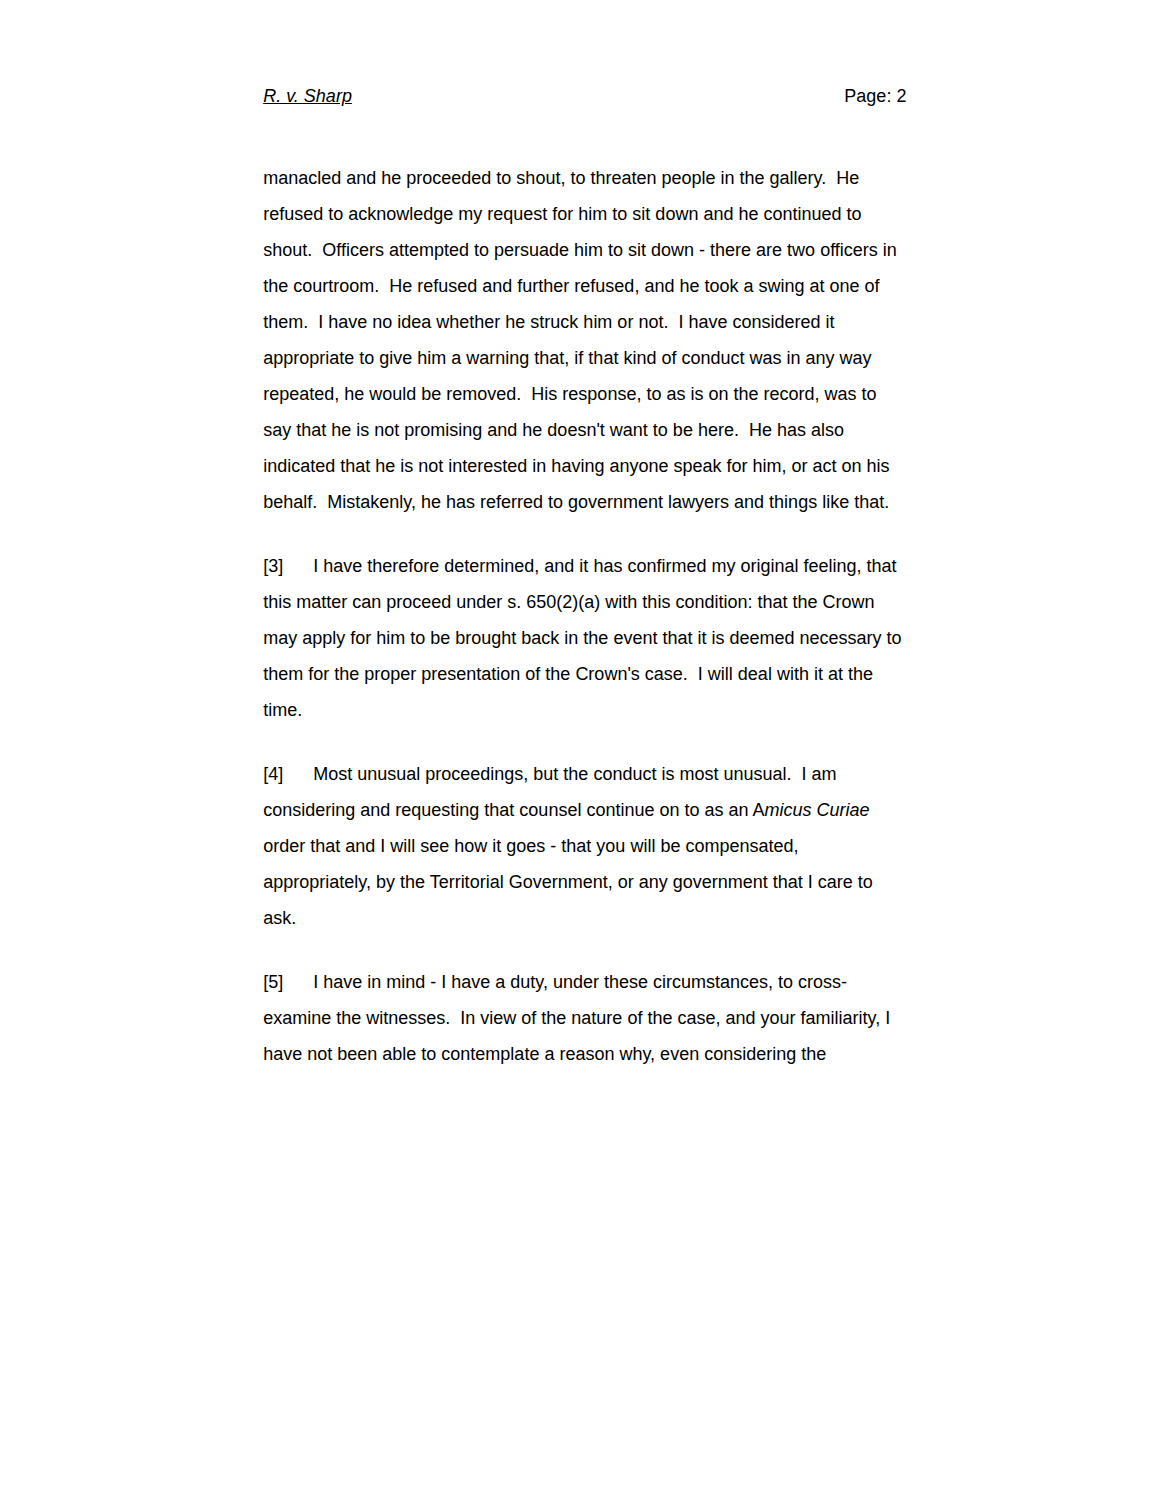R. v. Sharp Page: 2
manacled and he proceeded to shout, to threaten people in the gallery. He refused to acknowledge my request for him to sit down and he continued to shout. Officers attempted to persuade him to sit down - there are two officers in the courtroom. He refused and further refused, and he took a swing at one of them. I have no idea whether he struck him or not. I have considered it appropriate to give him a warning that, if that kind of conduct was in any way repeated, he would be removed. His response, to as is on the record, was to say that he is not promising and he doesn't want to be here. He has also indicated that he is not interested in having anyone speak for him, or act on his behalf. Mistakenly, he has referred to government lawyers and things like that.
[3] I have therefore determined, and it has confirmed my original feeling, that this matter can proceed under s. 650(2)(a) with this condition: that the Crown may apply for him to be brought back in the event that it is deemed necessary to them for the proper presentation of the Crown's case. I will deal with it at the time.
[4] Most unusual proceedings, but the conduct is most unusual. I am considering and requesting that counsel continue on to as an Amicus Curiae order that and I will see how it goes - that you will be compensated, appropriately, by the Territorial Government, or any government that I care to ask.
[5] I have in mind - I have a duty, under these circumstances, to cross-examine the witnesses. In view of the nature of the case, and your familiarity, I have not been able to contemplate a reason why, even considering the